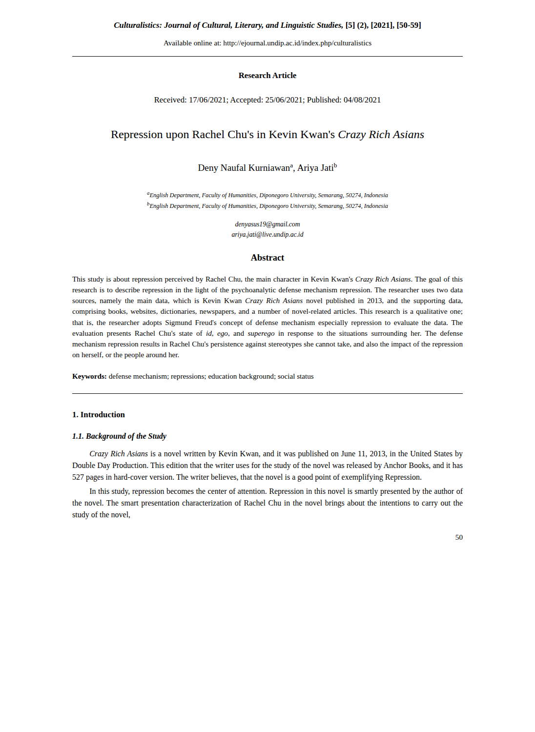Culturalistics: Journal of Cultural, Literary, and Linguistic Studies, [5] (2), [2021], [50-59]
Available online at: http://ejournal.undip.ac.id/index.php/culturalistics
Research Article
Received: 17/06/2021; Accepted: 25/06/2021; Published: 04/08/2021
Repression upon Rachel Chu's in Kevin Kwan's Crazy Rich Asians
Deny Naufal Kurniawana, Ariya Jatib
aEnglish Department, Faculty of Humanities, Diponegoro University, Semarang, 50274, Indonesia
bEnglish Department, Faculty of Humanities, Diponegoro University, Semarang, 50274, Indonesia
denyasus19@gmail.com
ariya.jati@live.undip.ac.id
Abstract
This study is about repression perceived by Rachel Chu, the main character in Kevin Kwan's Crazy Rich Asians. The goal of this research is to describe repression in the light of the psychoanalytic defense mechanism repression. The researcher uses two data sources, namely the main data, which is Kevin Kwan Crazy Rich Asians novel published in 2013, and the supporting data, comprising books, websites, dictionaries, newspapers, and a number of novel-related articles. This research is a qualitative one; that is, the researcher adopts Sigmund Freud's concept of defense mechanism especially repression to evaluate the data. The evaluation presents Rachel Chu's state of id, ego, and superego in response to the situations surrounding her. The defense mechanism repression results in Rachel Chu's persistence against stereotypes she cannot take, and also the impact of the repression on herself, or the people around her.
Keywords: defense mechanism; repressions; education background; social status
1. Introduction
1.1. Background of the Study
Crazy Rich Asians is a novel written by Kevin Kwan, and it was published on June 11, 2013, in the United States by Double Day Production. This edition that the writer uses for the study of the novel was released by Anchor Books, and it has 527 pages in hard-cover version. The writer believes, that the novel is a good point of exemplifying Repression.
In this study, repression becomes the center of attention. Repression in this novel is smartly presented by the author of the novel. The smart presentation characterization of Rachel Chu in the novel brings about the intentions to carry out the study of the novel,
50